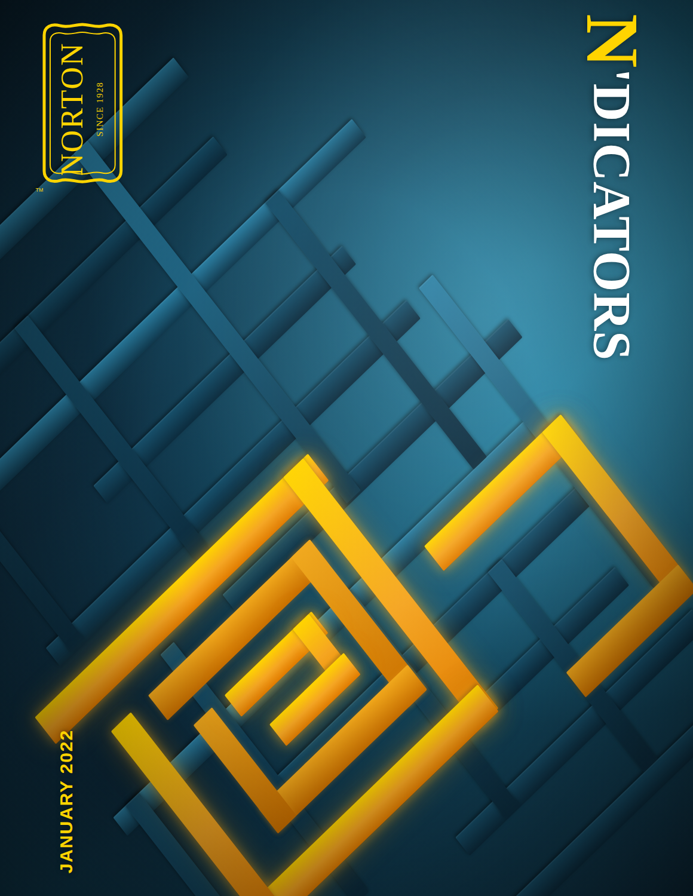NORTON SINCE 1928 TM
N'DICATORS
JANUARY 2022